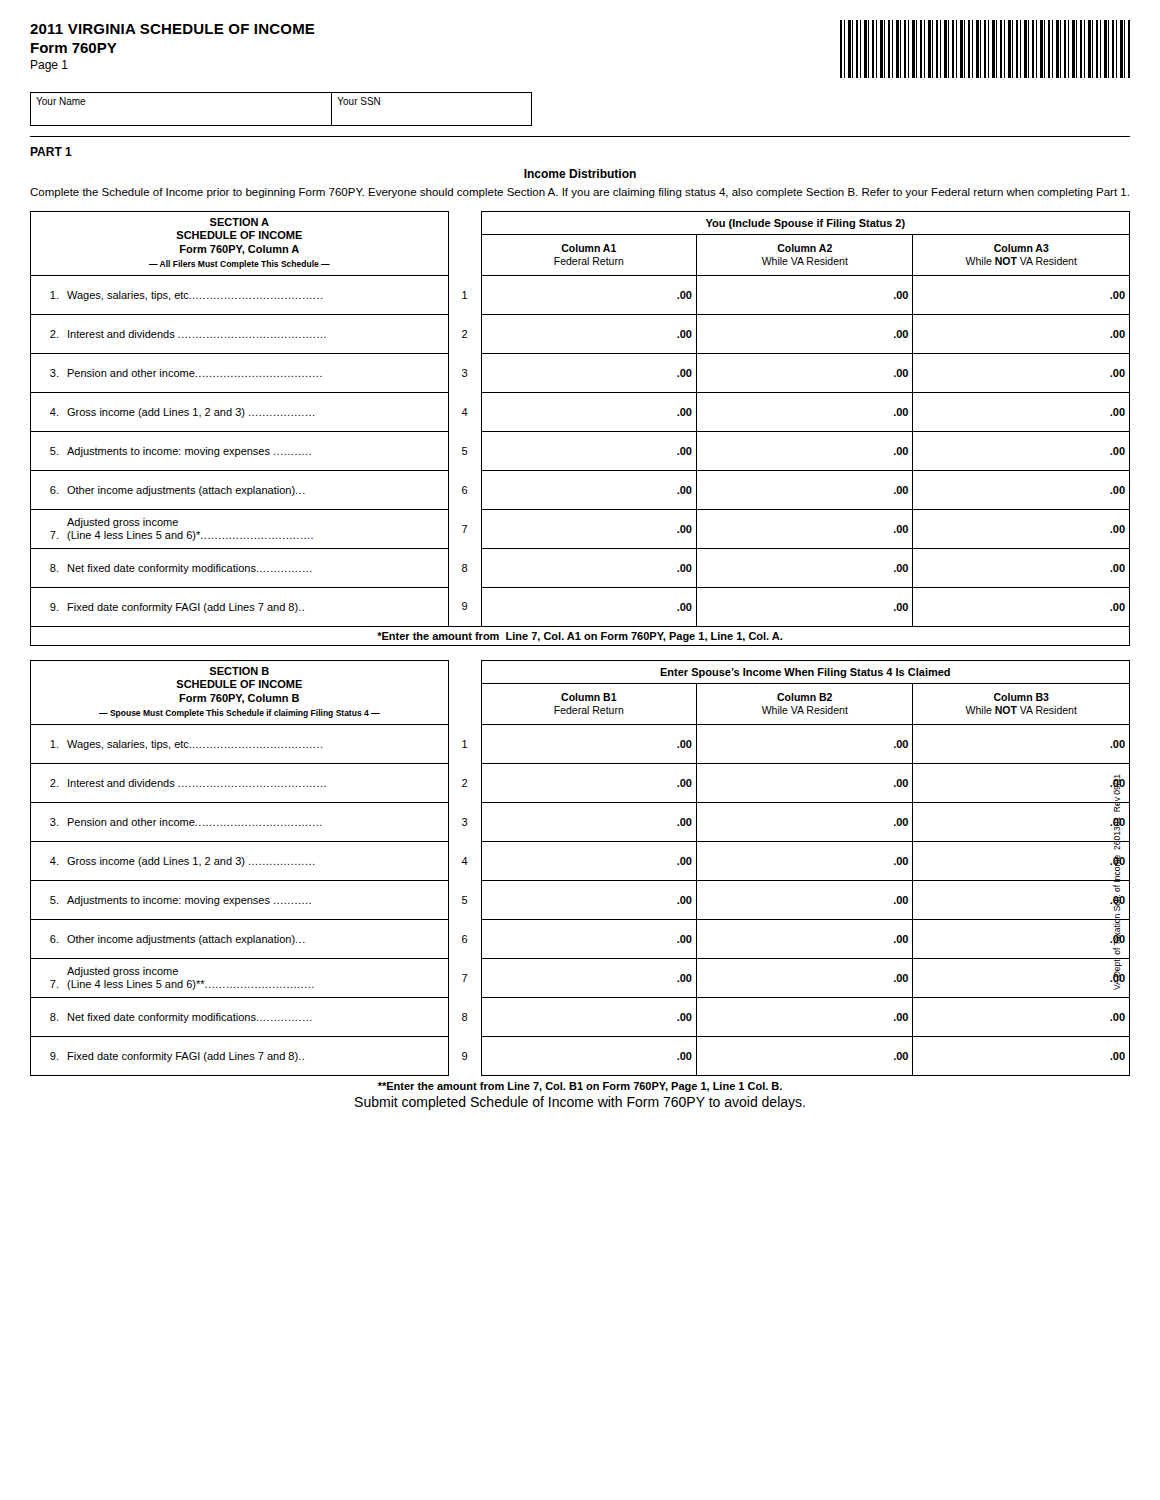2011 VIRGINIA SCHEDULE OF INCOME
Form 760PY
Page 1
Your Name
Your SSN
PART 1
Income Distribution
Complete the Schedule of Income prior to beginning Form 760PY. Everyone should complete Section A. If you are claiming filing status 4, also complete Section B. Refer to your Federal return when completing Part 1.
| SECTION A SCHEDULE OF INCOME Form 760PY, Column A — All Filers Must Complete This Schedule — | | You (Include Spouse if Filing Status 2) |
| | Column A1 Federal Return | Column A2 While VA Resident | Column A3 While NOT VA Resident |
| 1. Wages, salaries, tips, etc. ..................................... | 1 | .00 | .00 | .00 |
| 2. Interest and dividends .......................................... | 2 | .00 | .00 | .00 |
| 3. Pension and other income .................................... | 3 | .00 | .00 | .00 |
| 4. Gross income (add Lines 1, 2 and 3) ................... | 4 | .00 | .00 | .00 |
| 5. Adjustments to income: moving expenses ........... | 5 | .00 | .00 | .00 |
| 6. Other income adjustments (attach explanation) ... | 6 | .00 | .00 | .00 |
| 7. Adjusted gross income (Line 4 less Lines 5 and 6)* ................................ | 7 | .00 | .00 | .00 |
| 8. Net fixed date conformity modifications ................ | 8 | .00 | .00 | .00 |
| 9. Fixed date conformity FAGI (add Lines 7 and 8) .. | 9 | .00 | .00 | .00 |
| *Enter the amount from Line 7, Col. A1 on Form 760PY, Page 1, Line 1, Col. A. |
| SECTION B SCHEDULE OF INCOME Form 760PY, Column B — Spouse Must Complete This Schedule if claiming Filing Status 4 — | | Enter Spouse’s Income When Filing Status 4 Is Claimed |
| | Column B1 Federal Return | Column B2 While VA Resident | Column B3 While NOT VA Resident |
| 1. Wages, salaries, tips, etc. ..................................... | 1 | .00 | .00 | .00 |
| 2. Interest and dividends .......................................... | 2 | .00 | .00 | .00 |
| 3. Pension and other income .................................... | 3 | .00 | .00 | .00 |
| 4. Gross income (add Lines 1, 2 and 3) ................... | 4 | .00 | .00 | .00 |
| 5. Adjustments to income: moving expenses ........... | 5 | .00 | .00 | .00 |
| 6. Other income adjustments (attach explanation) ... | 6 | .00 | .00 | .00 |
| 7. Adjusted gross income (Line 4 less Lines 5 and 6)** ............................... | 7 | .00 | .00 | .00 |
| 8. Net fixed date conformity modifications ................ | 8 | .00 | .00 | .00 |
| 9. Fixed date conformity FAGI (add Lines 7 and 8) .. | 9 | .00 | .00 | .00 |
**Enter the amount from Line 7, Col. B1 on Form 760PY, Page 1, Line 1 Col. B.
Submit completed Schedule of Income with Form 760PY to avoid delays.
VA Dept. of Taxation Sch. of Income 2601301 Rev 09/11